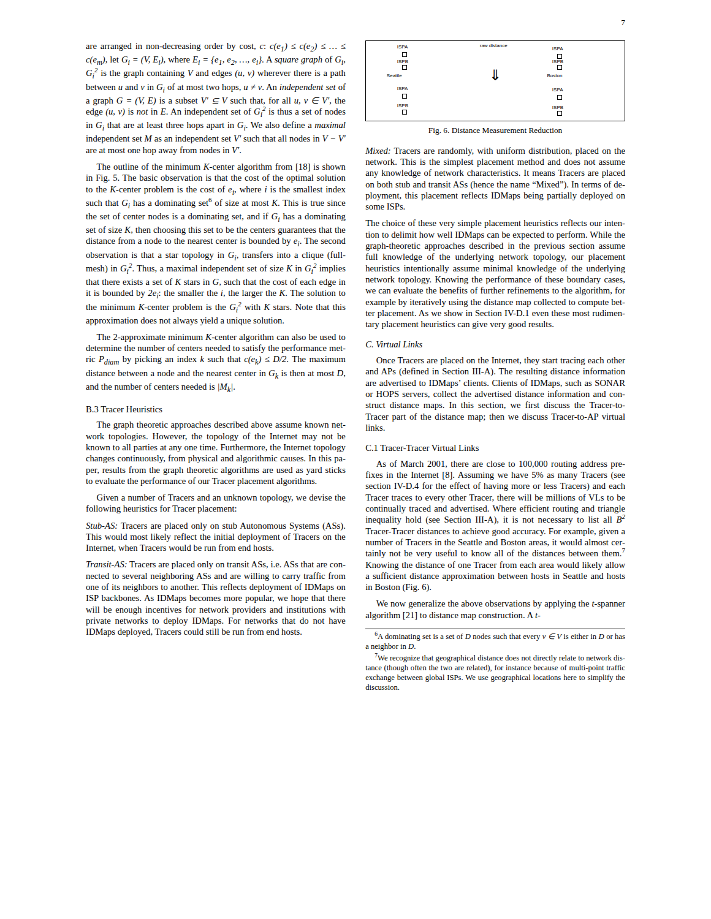7
are arranged in non-decreasing order by cost, c: c(e1) ≤ c(e2) ≤ … ≤ c(em), let Gi = (V, Ei), where Ei = {e1, e2, …, ei}. A square graph of Gi, Gi2 is the graph containing V and edges (u, v) wherever there is a path between u and v in Gi of at most two hops, u ≠ v. An independent set of a graph G = (V, E) is a subset V′ ⊆ V such that, for all u, v ∈ V′, the edge (u, v) is not in E. An independent set of Gi2 is thus a set of nodes in Gi that are at least three hops apart in Gi. We also define a maximal independent set M as an independent set V′ such that all nodes in V − V′ are at most one hop away from nodes in V′.
The outline of the minimum K-center algorithm from [18] is shown in Fig. 5. The basic observation is that the cost of the optimal solution to the K-center problem is the cost of ei, where i is the smallest index such that Gi has a dominating set6 of size at most K. This is true since the set of center nodes is a dominating set, and if Gi has a dominating set of size K, then choosing this set to be the centers guarantees that the distance from a node to the nearest center is bounded by ei. The second observation is that a star topology in Gi, transfers into a clique (full-mesh) in Gi2. Thus, a maximal independent set of size K in Gi2 implies that there exists a set of K stars in G, such that the cost of each edge in it is bounded by 2ei: the smaller the i, the larger the K. The solution to the minimum K-center problem is the Gi2 with K stars. Note that this approximation does not always yield a unique solution.
The 2-approximate minimum K-center algorithm can also be used to determine the number of centers needed to satisfy the performance metric Pdiam by picking an index k such that c(ek) ≤ D/2. The maximum distance between a node and the nearest center in Gk is then at most D, and the number of centers needed is |Mk|.
B.3 Tracer Heuristics
The graph theoretic approaches described above assume known network topologies. However, the topology of the Internet may not be known to all parties at any one time. Furthermore, the Internet topology changes continuously, from physical and algorithmic causes. In this paper, results from the graph theoretic algorithms are used as yard sticks to evaluate the performance of our Tracer placement algorithms.
Given a number of Tracers and an unknown topology, we devise the following heuristics for Tracer placement:
Stub-AS: Tracers are placed only on stub Autonomous Systems (ASs). This would most likely reflect the initial deployment of Tracers on the Internet, when Tracers would be run from end hosts.
Transit-AS: Tracers are placed only on transit ASs, i.e. ASs that are connected to several neighboring ASs and are willing to carry traffic from one of its neighbors to another. This reflects deployment of IDMaps on ISP backbones. As IDMaps becomes more popular, we hope that there will be enough incentives for network providers and institutions with private networks to deploy IDMaps. For networks that do not have IDMaps deployed, Tracers could still be run from end hosts.
ISPA raw distance ISPA ISPB ISPB Seattle Boston ⇓ ISPA ISPA ISPB ISPB
Fig. 6. Distance Measurement Reduction
Mixed: Tracers are randomly, with uniform distribution, placed on the network. This is the simplest placement method and does not assume any knowledge of network characteristics. It means Tracers are placed on both stub and transit ASs (hence the name “Mixed”). In terms of deployment, this placement reflects IDMaps being partially deployed on some ISPs.
The choice of these very simple placement heuristics reflects our intention to delimit how well IDMaps can be expected to perform. While the graph-theoretic approaches described in the previous section assume full knowledge of the underlying network topology, our placement heuristics intentionally assume minimal knowledge of the underlying network topology. Knowing the performance of these boundary cases, we can evaluate the benefits of further refinements to the algorithm, for example by iteratively using the distance map collected to compute better placement. As we show in Section IV-D.1 even these most rudimentary placement heuristics can give very good results.
C. Virtual Links
Once Tracers are placed on the Internet, they start tracing each other and APs (defined in Section III-A). The resulting distance information are advertised to IDMaps’ clients. Clients of IDMaps, such as SONAR or HOPS servers, collect the advertised distance information and construct distance maps. In this section, we first discuss the Tracer-to-Tracer part of the distance map; then we discuss Tracer-to-AP virtual links.
C.1 Tracer-Tracer Virtual Links
As of March 2001, there are close to 100,000 routing address prefixes in the Internet [8]. Assuming we have 5% as many Tracers (see section IV-D.4 for the effect of having more or less Tracers) and each Tracer traces to every other Tracer, there will be millions of VLs to be continually traced and advertised. Where efficient routing and triangle inequality hold (see Section III-A), it is not necessary to list all B2 Tracer-Tracer distances to achieve good accuracy. For example, given a number of Tracers in the Seattle and Boston areas, it would almost certainly not be very useful to know all of the distances between them.7 Knowing the distance of one Tracer from each area would likely allow a sufficient distance approximation between hosts in Seattle and hosts in Boston (Fig. 6).
We now generalize the above observations by applying the t-spanner algorithm [21] to distance map construction. A t-
6A dominating set is a set of D nodes such that every v ∈ V is either in D or has a neighbor in D.
7We recognize that geographical distance does not directly relate to network distance (though often the two are related), for instance because of multi-point traffic exchange between global ISPs. We use geographical locations here to simplify the discussion.